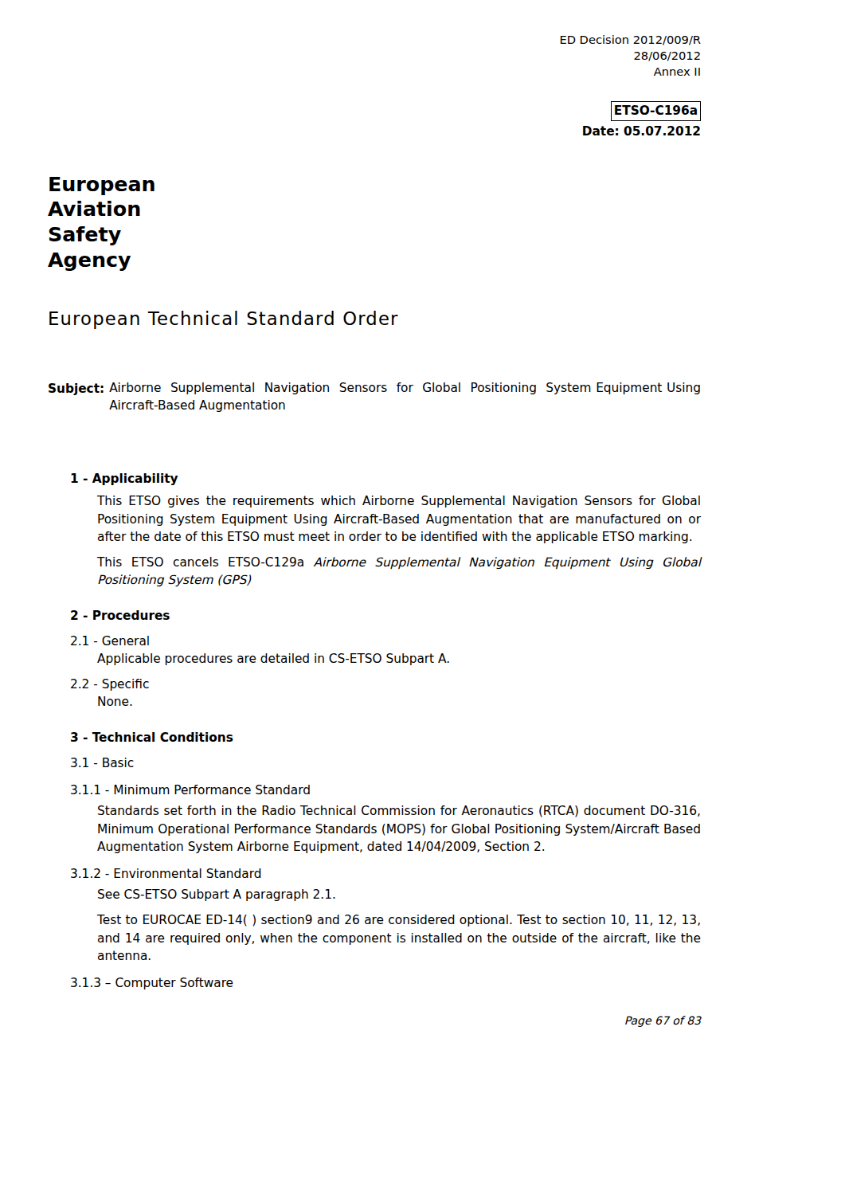ED Decision 2012/009/R
28/06/2012
Annex II
ETSO-C196a
Date: 05.07.2012
European
Aviation
Safety
Agency
European Technical Standard Order
| Subject: | Airborne Supplemental Navigation Sensors for Global Positioning System Equipment Using Aircraft-Based Augmentation |
1 - Applicability
This ETSO gives the requirements which Airborne Supplemental Navigation Sensors for Global Positioning System Equipment Using Aircraft-Based Augmentation that are manufactured on or after the date of this ETSO must meet in order to be identified with the applicable ETSO marking.
This ETSO cancels ETSO-C129a Airborne Supplemental Navigation Equipment Using Global Positioning System (GPS)
2 - Procedures
2.1 - General
Applicable procedures are detailed in CS-ETSO Subpart A.
2.2 - Specific
None.
3 - Technical Conditions
3.1 - Basic
3.1.1 - Minimum Performance Standard
Standards set forth in the Radio Technical Commission for Aeronautics (RTCA) document DO-316, Minimum Operational Performance Standards (MOPS) for Global Positioning System/Aircraft Based Augmentation System Airborne Equipment, dated 14/04/2009, Section 2.
3.1.2 - Environmental Standard
See CS-ETSO Subpart A paragraph 2.1.
Test to EUROCAE ED-14( ) section9 and 26 are considered optional. Test to section 10, 11, 12, 13, and 14 are required only, when the component is installed on the outside of the aircraft, like the antenna.
3.1.3 – Computer Software
Page 67 of 83